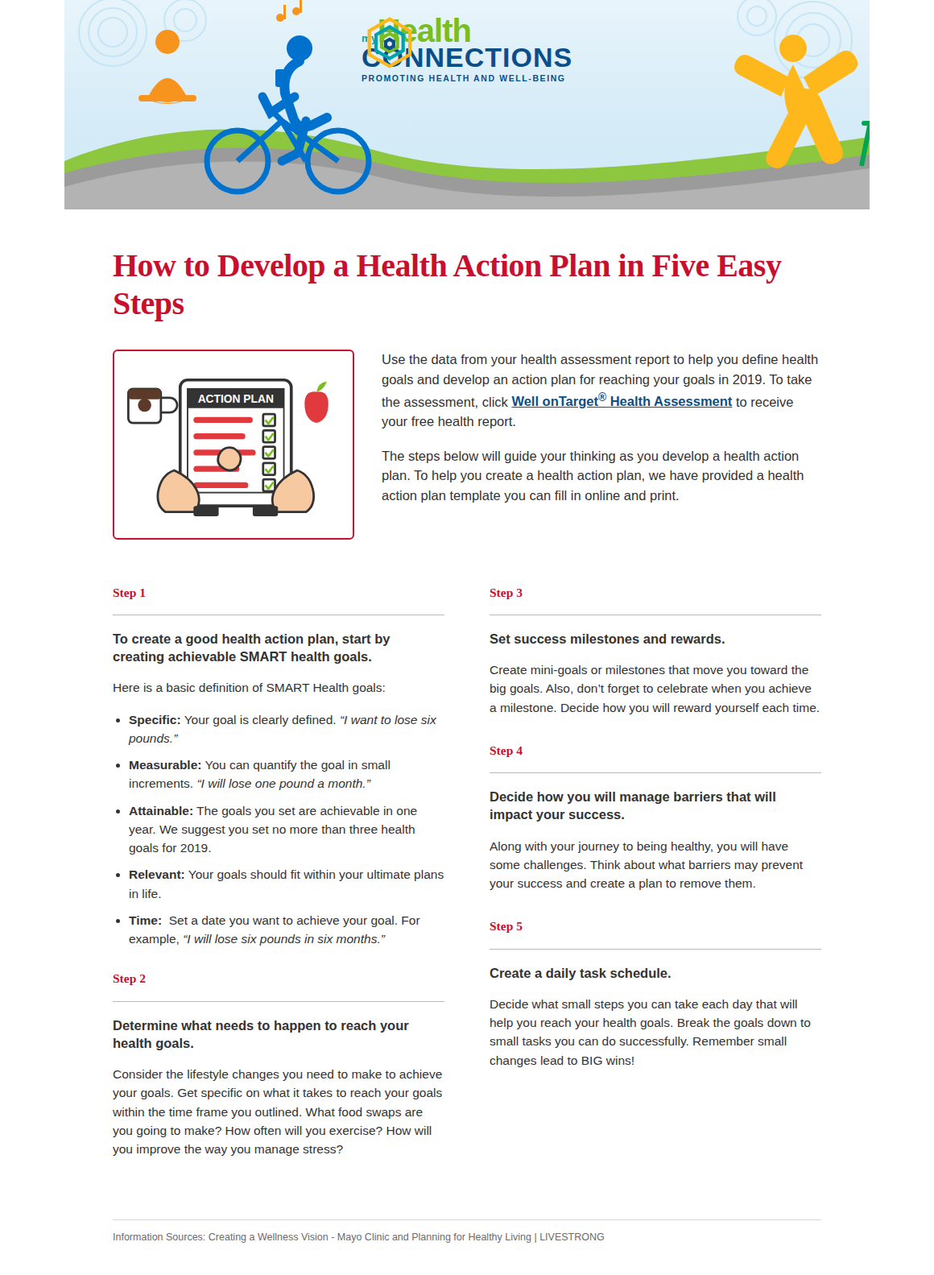my Health CONNECTIONS
PROMOTING HEALTH AND WELL-BEING
How to Develop a Health Action Plan in Five Easy Steps
ACTION PLAN
Use the data from your health assessment report to help you define health goals and develop an action plan for reaching your goals in 2019. To take the assessment, click Well onTarget® Health Assessment to receive your free health report.
The steps below will guide your thinking as you develop a health action plan. To help you create a health action plan, we have provided a health action plan template you can fill in online and print.
Step 1
To create a good health action plan, start by creating achievable SMART health goals.
Here is a basic definition of SMART Health goals:
Specific: Your goal is clearly defined. “I want to lose six pounds.”
Measurable: You can quantify the goal in small increments. “I will lose one pound a month.”
Attainable: The goals you set are achievable in one year. We suggest you set no more than three health goals for 2019.
Relevant: Your goals should fit within your ultimate plans in life.
Time: Set a date you want to achieve your goal. For example, “I will lose six pounds in six months.”
Step 2
Determine what needs to happen to reach your health goals.
Consider the lifestyle changes you need to make to achieve your goals. Get specific on what it takes to reach your goals within the time frame you outlined. What food swaps are you going to make? How often will you exercise? How will you improve the way you manage stress?
Step 3
Set success milestones and rewards.
Create mini-goals or milestones that move you toward the big goals. Also, don’t forget to celebrate when you achieve a milestone. Decide how you will reward yourself each time.
Step 4
Decide how you will manage barriers that will impact your success.
Along with your journey to being healthy, you will have some challenges. Think about what barriers may prevent your success and create a plan to remove them.
Step 5
Create a daily task schedule.
Decide what small steps you can take each day that will help you reach your health goals. Break the goals down to small tasks you can do successfully. Remember small changes lead to BIG wins!
Information Sources: Creating a Wellness Vision - Mayo Clinic and Planning for Healthy Living | LIVESTRONG